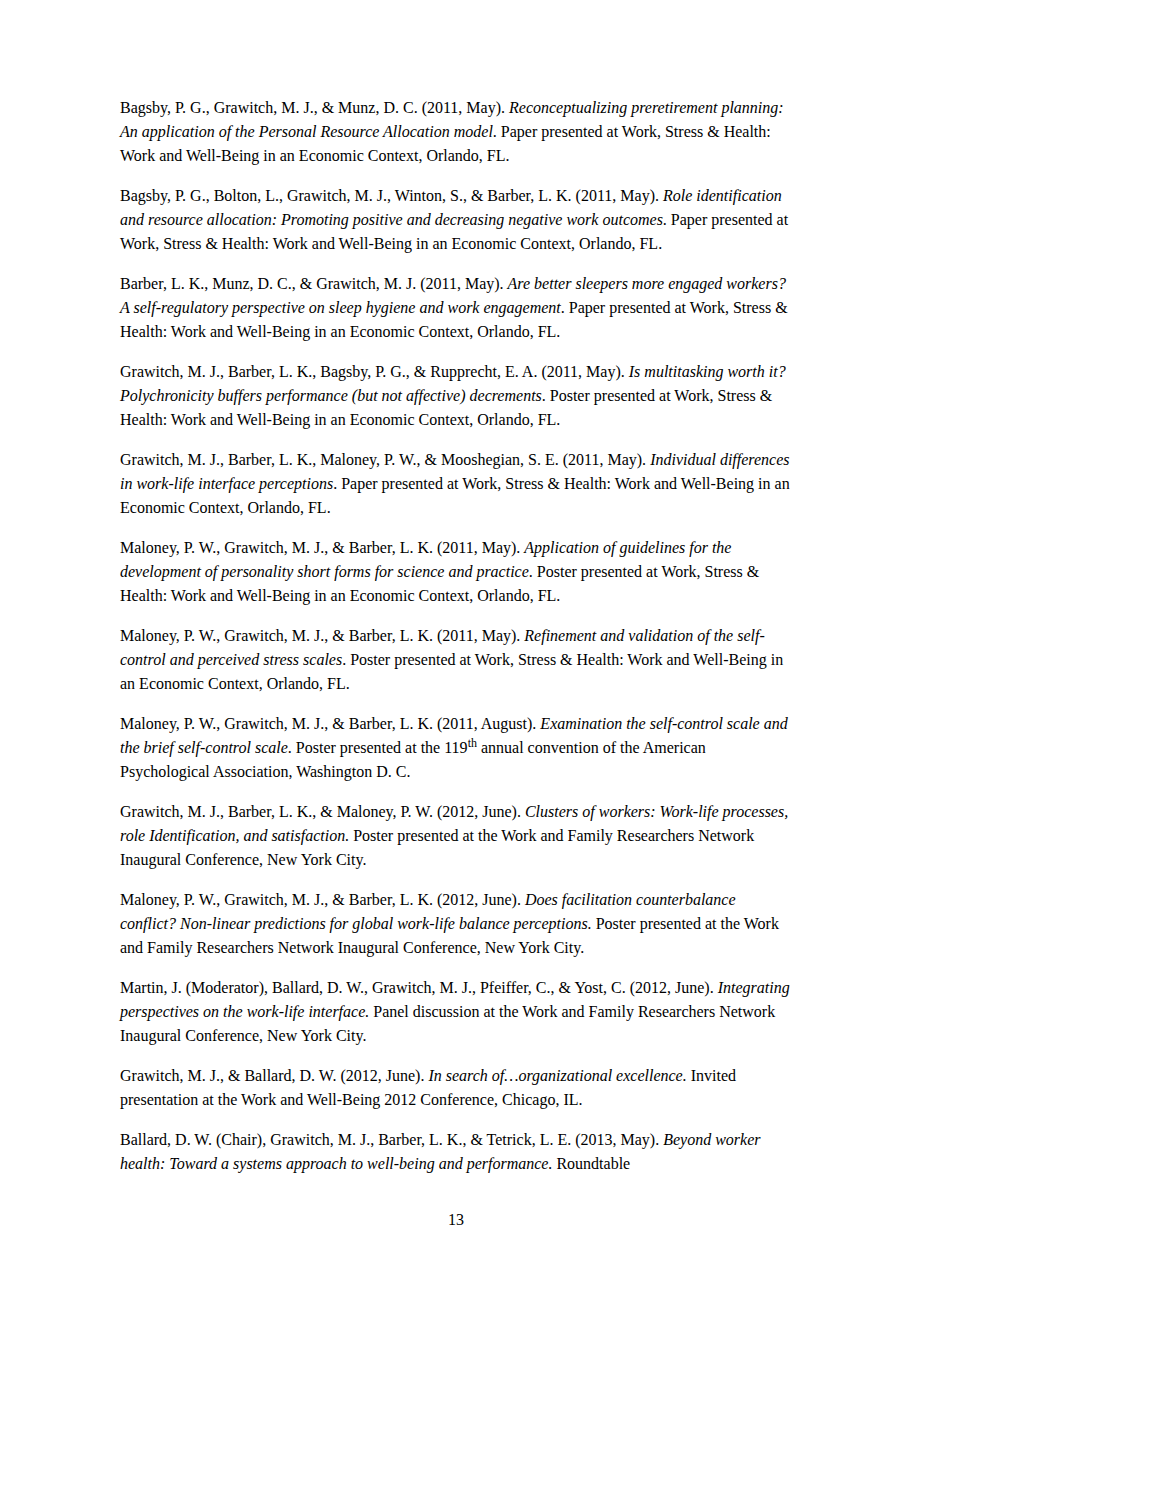Bagsby, P. G., Grawitch, M. J., & Munz, D. C. (2011, May). Reconceptualizing preretirement planning: An application of the Personal Resource Allocation model. Paper presented at Work, Stress & Health: Work and Well-Being in an Economic Context, Orlando, FL.
Bagsby, P. G., Bolton, L., Grawitch, M. J., Winton, S., & Barber, L. K. (2011, May). Role identification and resource allocation: Promoting positive and decreasing negative work outcomes. Paper presented at Work, Stress & Health: Work and Well-Being in an Economic Context, Orlando, FL.
Barber, L. K., Munz, D. C., & Grawitch, M. J. (2011, May). Are better sleepers more engaged workers? A self-regulatory perspective on sleep hygiene and work engagement. Paper presented at Work, Stress & Health: Work and Well-Being in an Economic Context, Orlando, FL.
Grawitch, M. J., Barber, L. K., Bagsby, P. G., & Rupprecht, E. A. (2011, May). Is multitasking worth it? Polychronicity buffers performance (but not affective) decrements. Poster presented at Work, Stress & Health: Work and Well-Being in an Economic Context, Orlando, FL.
Grawitch, M. J., Barber, L. K., Maloney, P. W., & Mooshegian, S. E. (2011, May). Individual differences in work-life interface perceptions. Paper presented at Work, Stress & Health: Work and Well-Being in an Economic Context, Orlando, FL.
Maloney, P. W., Grawitch, M. J., & Barber, L. K. (2011, May). Application of guidelines for the development of personality short forms for science and practice. Poster presented at Work, Stress & Health: Work and Well-Being in an Economic Context, Orlando, FL.
Maloney, P. W., Grawitch, M. J., & Barber, L. K. (2011, May). Refinement and validation of the self-control and perceived stress scales. Poster presented at Work, Stress & Health: Work and Well-Being in an Economic Context, Orlando, FL.
Maloney, P. W., Grawitch, M. J., & Barber, L. K. (2011, August). Examination the self-control scale and the brief self-control scale. Poster presented at the 119th annual convention of the American Psychological Association, Washington D. C.
Grawitch, M. J., Barber, L. K., & Maloney, P. W. (2012, June). Clusters of workers: Work-life processes, role Identification, and satisfaction. Poster presented at the Work and Family Researchers Network Inaugural Conference, New York City.
Maloney, P. W., Grawitch, M. J., & Barber, L. K. (2012, June). Does facilitation counterbalance conflict? Non-linear predictions for global work-life balance perceptions. Poster presented at the Work and Family Researchers Network Inaugural Conference, New York City.
Martin, J. (Moderator), Ballard, D. W., Grawitch, M. J., Pfeiffer, C., & Yost, C. (2012, June). Integrating perspectives on the work-life interface. Panel discussion at the Work and Family Researchers Network Inaugural Conference, New York City.
Grawitch, M. J., & Ballard, D. W. (2012, June). In search of…organizational excellence. Invited presentation at the Work and Well-Being 2012 Conference, Chicago, IL.
Ballard, D. W. (Chair), Grawitch, M. J., Barber, L. K., & Tetrick, L. E. (2013, May). Beyond worker health: Toward a systems approach to well-being and performance. Roundtable
13